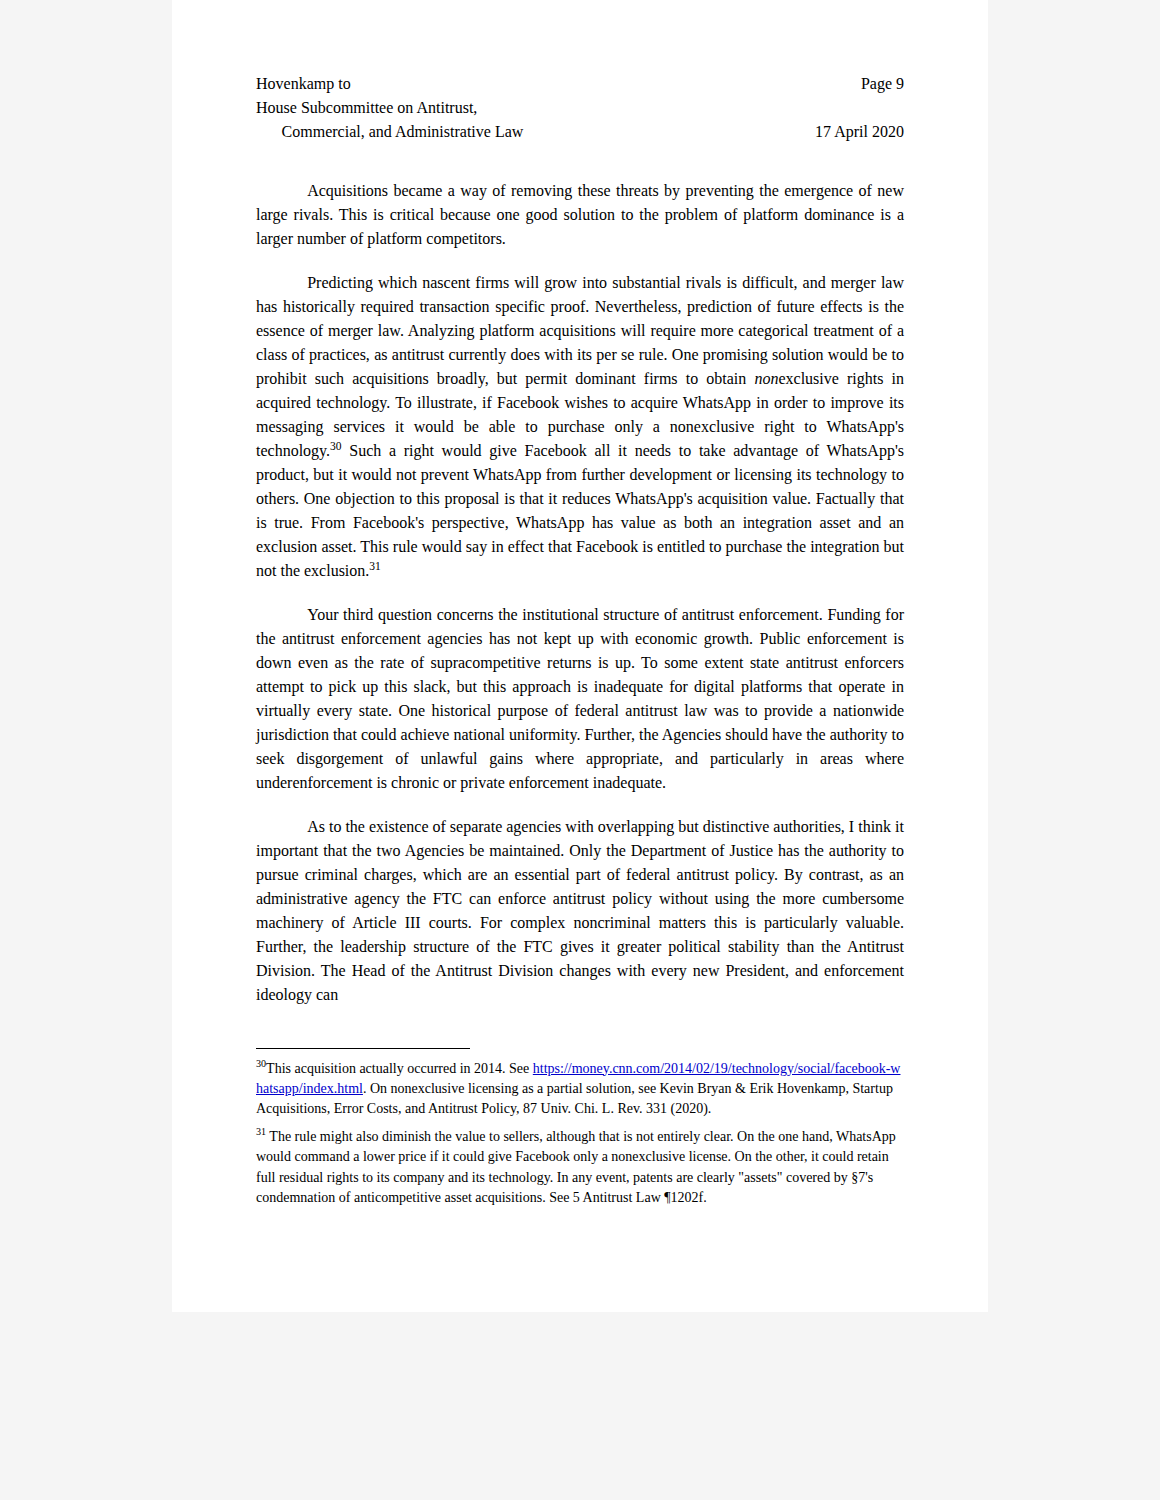Hovenkamp to
House Subcommittee on Antitrust,
Commercial, and Administrative Law
Page 9
17 April 2020
Acquisitions became a way of removing these threats by preventing the emergence of new large rivals. This is critical because one good solution to the problem of platform dominance is a larger number of platform competitors.
Predicting which nascent firms will grow into substantial rivals is difficult, and merger law has historically required transaction specific proof. Nevertheless, prediction of future effects is the essence of merger law. Analyzing platform acquisitions will require more categorical treatment of a class of practices, as antitrust currently does with its per se rule. One promising solution would be to prohibit such acquisitions broadly, but permit dominant firms to obtain nonexclusive rights in acquired technology. To illustrate, if Facebook wishes to acquire WhatsApp in order to improve its messaging services it would be able to purchase only a nonexclusive right to WhatsApp's technology.30 Such a right would give Facebook all it needs to take advantage of WhatsApp's product, but it would not prevent WhatsApp from further development or licensing its technology to others. One objection to this proposal is that it reduces WhatsApp's acquisition value. Factually that is true. From Facebook's perspective, WhatsApp has value as both an integration asset and an exclusion asset. This rule would say in effect that Facebook is entitled to purchase the integration but not the exclusion.31
Your third question concerns the institutional structure of antitrust enforcement. Funding for the antitrust enforcement agencies has not kept up with economic growth. Public enforcement is down even as the rate of supracompetitive returns is up. To some extent state antitrust enforcers attempt to pick up this slack, but this approach is inadequate for digital platforms that operate in virtually every state. One historical purpose of federal antitrust law was to provide a nationwide jurisdiction that could achieve national uniformity. Further, the Agencies should have the authority to seek disgorgement of unlawful gains where appropriate, and particularly in areas where underenforcement is chronic or private enforcement inadequate.
As to the existence of separate agencies with overlapping but distinctive authorities, I think it important that the two Agencies be maintained. Only the Department of Justice has the authority to pursue criminal charges, which are an essential part of federal antitrust policy. By contrast, as an administrative agency the FTC can enforce antitrust policy without using the more cumbersome machinery of Article III courts. For complex noncriminal matters this is particularly valuable. Further, the leadership structure of the FTC gives it greater political stability than the Antitrust Division. The Head of the Antitrust Division changes with every new President, and enforcement ideology can
30 This acquisition actually occurred in 2014. See https://money.cnn.com/2014/02/19/technology/social/facebook-whatsapp/index.html. On nonexclusive licensing as a partial solution, see Kevin Bryan & Erik Hovenkamp, Startup Acquisitions, Error Costs, and Antitrust Policy, 87 Univ. Chi. L. Rev. 331 (2020).
31 The rule might also diminish the value to sellers, although that is not entirely clear. On the one hand, WhatsApp would command a lower price if it could give Facebook only a nonexclusive license. On the other, it could retain full residual rights to its company and its technology. In any event, patents are clearly "assets" covered by §7's condemnation of anticompetitive asset acquisitions. See 5 Antitrust Law ¶1202f.